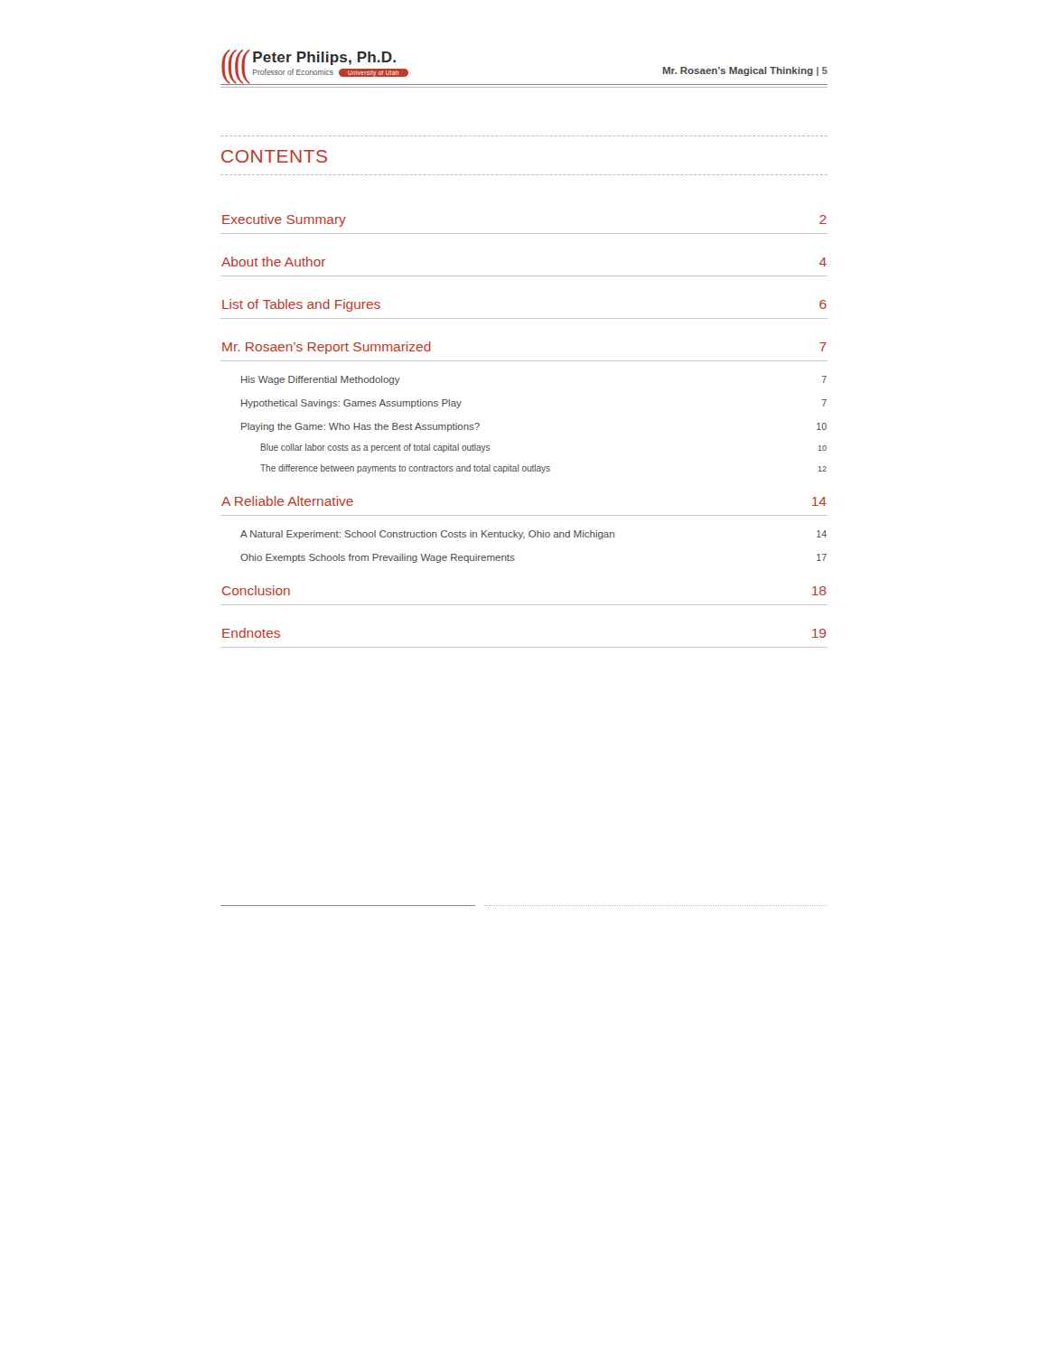((((
Peter Philips, Ph.D.
Professor of Economics University of Utah
Mr. Rosaen’s Magical Thinking | 5
CONTENTS
| Executive Summary | 2 |
| About the Author | 4 |
| List of Tables and Figures | 6 |
| Mr. Rosaen’s Report Summarized | 7 |
| His Wage Differential Methodology | 7 |
| Hypothetical Savings: Games Assumptions Play | 7 |
| Playing the Game: Who Has the Best Assumptions? | 10 |
| Blue collar labor costs as a percent of total capital outlays | 10 |
| The difference between payments to contractors and total capital outlays | 12 |
| A Reliable Alternative | 14 |
| A Natural Experiment: School Construction Costs in Kentucky, Ohio and Michigan | 14 |
| Ohio Exempts Schools from Prevailing Wage Requirements | 17 |
| Conclusion | 18 |
| Endnotes | 19 |